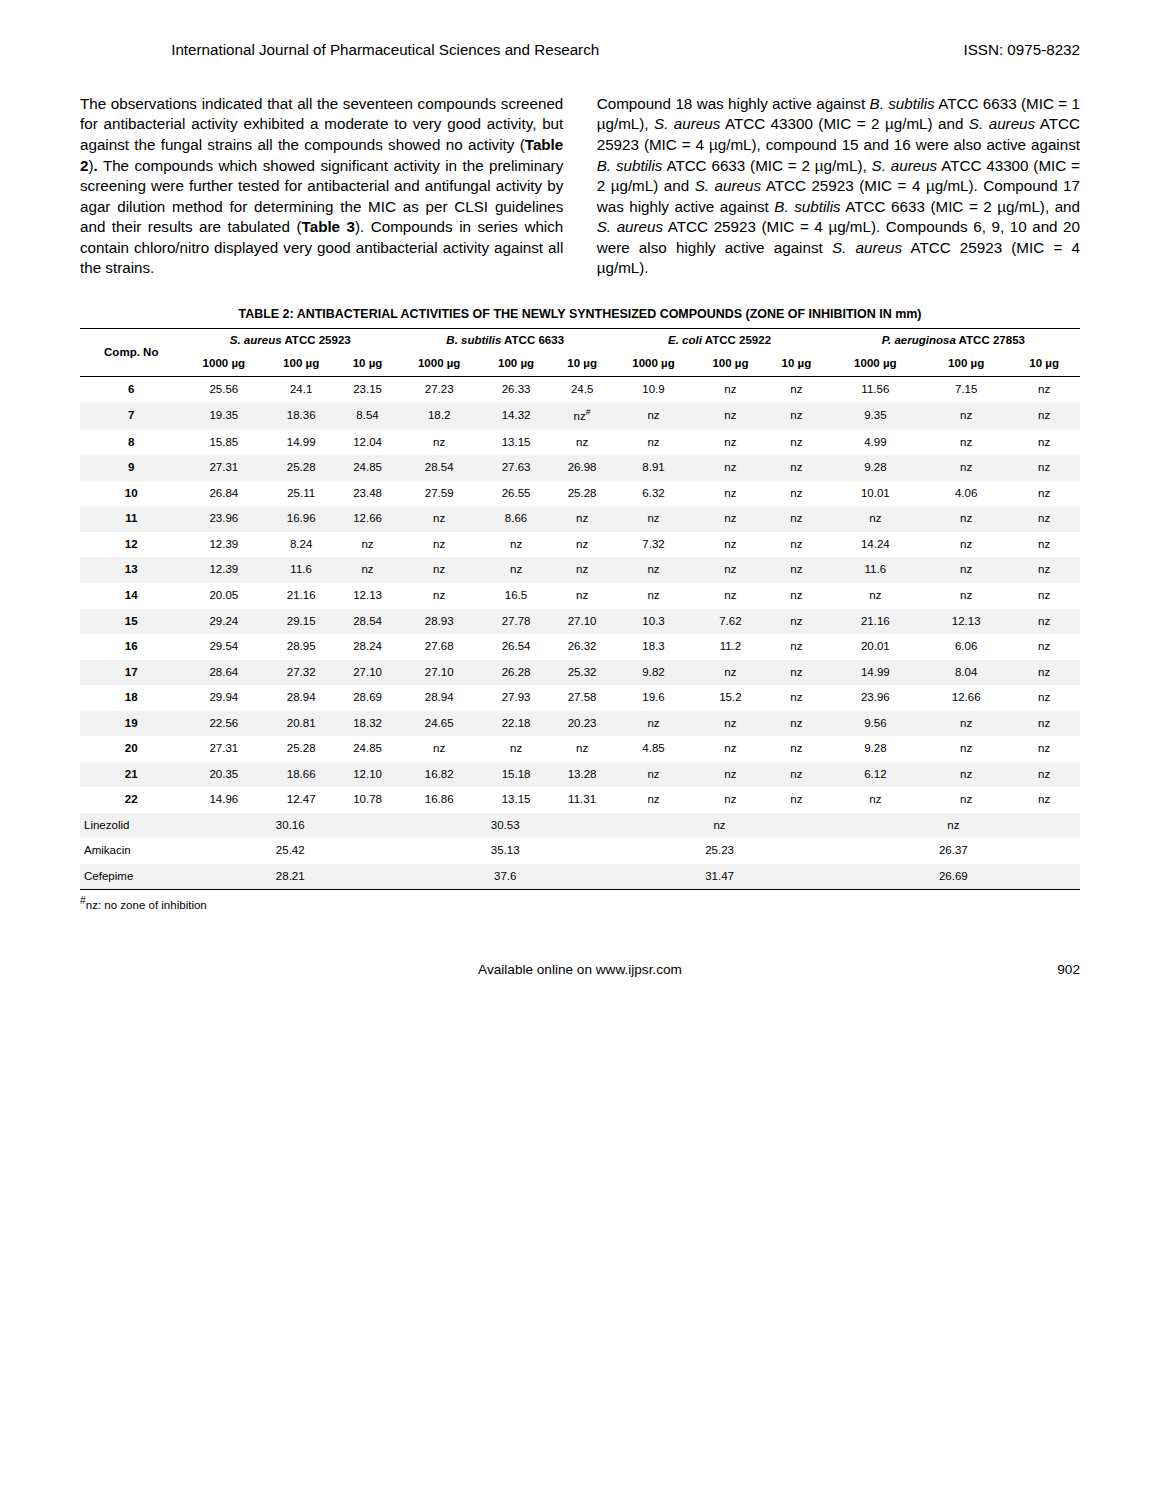International Journal of Pharmaceutical Sciences and Research ISSN: 0975-8232
The observations indicated that all the seventeen compounds screened for antibacterial activity exhibited a moderate to very good activity, but against the fungal strains all the compounds showed no activity (Table 2). The compounds which showed significant activity in the preliminary screening were further tested for antibacterial and antifungal activity by agar dilution method for determining the MIC as per CLSI guidelines and their results are tabulated (Table 3). Compounds in series which contain chloro/nitro displayed very good antibacterial activity against all the strains.
Compound 18 was highly active against B. subtilis ATCC 6633 (MIC = 1 µg/mL), S. aureus ATCC 43300 (MIC = 2 µg/mL) and S. aureus ATCC 25923 (MIC = 4 µg/mL), compound 15 and 16 were also active against B. subtilis ATCC 6633 (MIC = 2 µg/mL), S. aureus ATCC 43300 (MIC = 2 µg/mL) and S. aureus ATCC 25923 (MIC = 4 µg/mL). Compound 17 was highly active against B. subtilis ATCC 6633 (MIC = 2 µg/mL), and S. aureus ATCC 25923 (MIC = 4 µg/mL). Compounds 6, 9, 10 and 20 were also highly active against S. aureus ATCC 25923 (MIC = 4 µg/mL).
TABLE 2: ANTIBACTERIAL ACTIVITIES OF THE NEWLY SYNTHESIZED COMPOUNDS (ZONE OF INHIBITION IN mm)
| Comp. No | S. aureus ATCC 25923 | B. subtilis ATCC 6633 | E. coli ATCC 25922 | P. aeruginosa ATCC 27853 |
| --- | --- | --- | --- | --- |
| 1000 µg | 100 µg | 10 µg | 1000 µg | 100 µg | 10 µg | 1000 µg | 100 µg | 10 µg | 1000 µg | 100 µg | 10 µg |
| 6 | 25.56 | 24.1 | 23.15 | 27.23 | 26.33 | 24.5 | 10.9 | nz | nz | 11.56 | 7.15 | nz |
| 7 | 19.35 | 18.36 | 8.54 | 18.2 | 14.32 | nz # | nz | nz | nz | 9.35 | nz | nz |
| 8 | 15.85 | 14.99 | 12.04 | nz | 13.15 | nz | nz | nz | nz | 4.99 | nz | nz |
| 9 | 27.31 | 25.28 | 24.85 | 28.54 | 27.63 | 26.98 | 8.91 | nz | nz | 9.28 | nz | nz |
| 10 | 26.84 | 25.11 | 23.48 | 27.59 | 26.55 | 25.28 | 6.32 | nz | nz | 10.01 | 4.06 | nz |
| 11 | 23.96 | 16.96 | 12.66 | nz | 8.66 | nz | nz | nz | nz | nz | nz | nz |
| 12 | 12.39 | 8.24 | nz | nz | nz | nz | 7.32 | nz | nz | 14.24 | nz | nz |
| 13 | 12.39 | 11.6 | nz | nz | nz | nz | nz | nz | nz | 11.6 | nz | nz |
| 14 | 20.05 | 21.16 | 12.13 | nz | 16.5 | nz | nz | nz | nz | nz | nz | nz |
| 15 | 29.24 | 29.15 | 28.54 | 28.93 | 27.78 | 27.10 | 10.3 | 7.62 | nz | 21.16 | 12.13 | nz |
| 16 | 29.54 | 28.95 | 28.24 | 27.68 | 26.54 | 26.32 | 18.3 | 11.2 | nz | 20.01 | 6.06 | nz |
| 17 | 28.64 | 27.32 | 27.10 | 27.10 | 26.28 | 25.32 | 9.82 | nz | nz | 14.99 | 8.04 | nz |
| 18 | 29.94 | 28.94 | 28.69 | 28.94 | 27.93 | 27.58 | 19.6 | 15.2 | nz | 23.96 | 12.66 | nz |
| 19 | 22.56 | 20.81 | 18.32 | 24.65 | 22.18 | 20.23 | nz | nz | nz | 9.56 | nz | nz |
| 20 | 27.31 | 25.28 | 24.85 | nz | nz | nz | 4.85 | nz | nz | 9.28 | nz | nz |
| 21 | 20.35 | 18.66 | 12.10 | 16.82 | 15.18 | 13.28 | nz | nz | nz | 6.12 | nz | nz |
| 22 | 14.96 | 12.47 | 10.78 | 16.86 | 13.15 | 11.31 | nz | nz | nz | nz | nz | nz |
| Linezolid | 30.16 | 30.53 | nz | nz |
| Amikacin | 25.42 | 35.13 | 25.23 | 26.37 |
| Cefepime | 28.21 | 37.6 | 31.47 | 26.69 |
#nz: no zone of inhibition
Available online on www.ijpsr.com 902